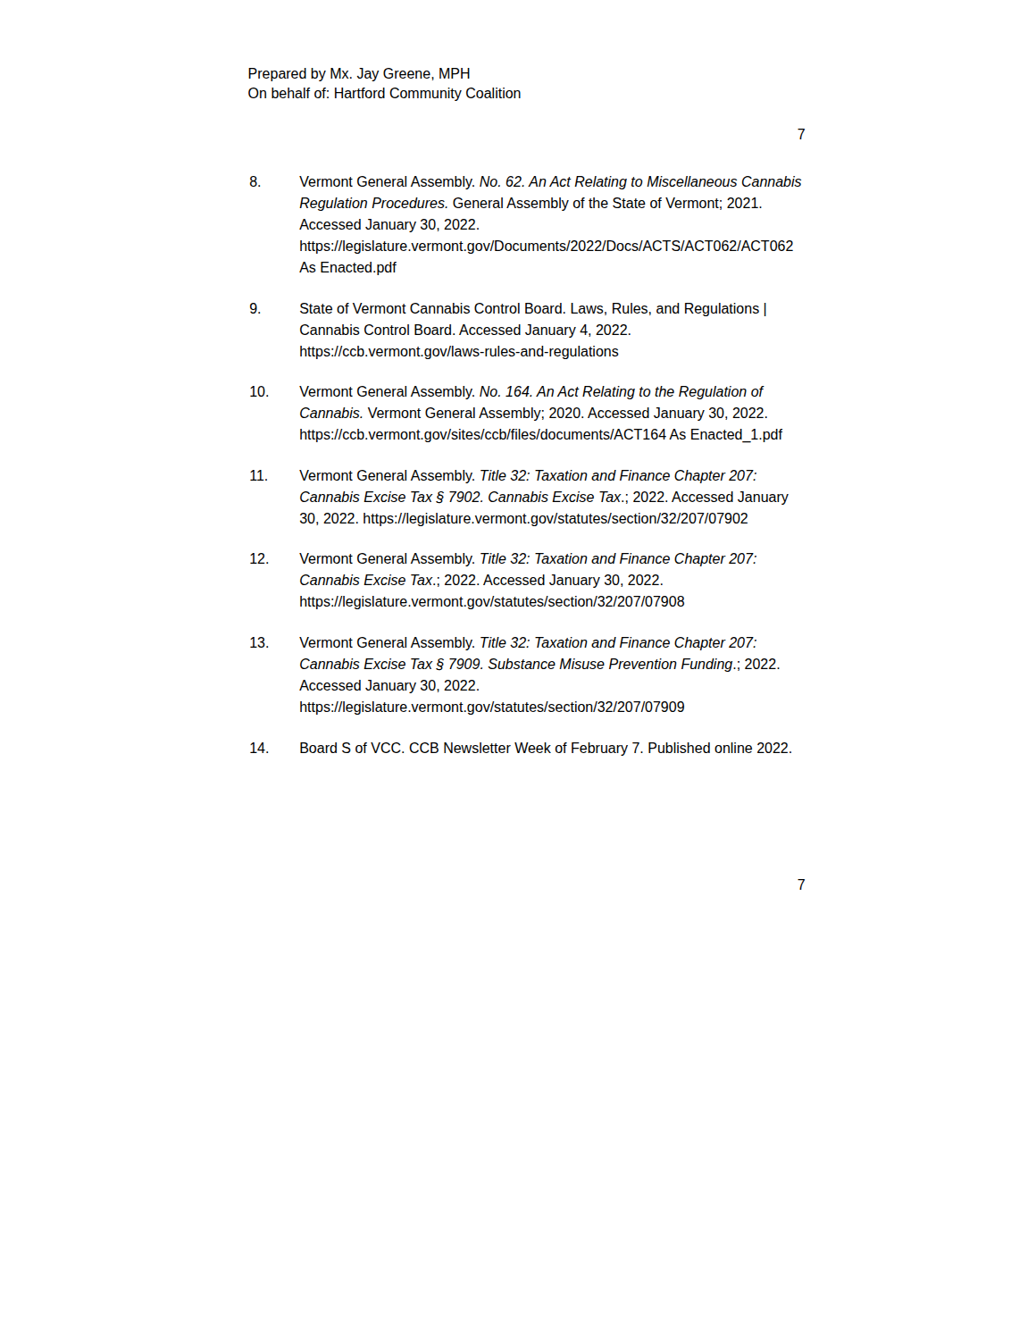Prepared by Mx. Jay Greene, MPH
On behalf of: Hartford Community Coalition
7
8.
Vermont General Assembly. No. 62. An Act Relating to Miscellaneous Cannabis Regulation Procedures. General Assembly of the State of Vermont; 2021. Accessed January 30, 2022. https://legislature.vermont.gov/Documents/2022/Docs/ACTS/ACT062/ACT062 As Enacted.pdf
9.
State of Vermont Cannabis Control Board. Laws, Rules, and Regulations | Cannabis Control Board. Accessed January 4, 2022. https://ccb.vermont.gov/laws-rules-and-regulations
10.
Vermont General Assembly. No. 164. An Act Relating to the Regulation of Cannabis. Vermont General Assembly; 2020. Accessed January 30, 2022. https://ccb.vermont.gov/sites/ccb/files/documents/ACT164 As Enacted_1.pdf
11.
Vermont General Assembly. Title 32: Taxation and Finance Chapter 207: Cannabis Excise Tax § 7902. Cannabis Excise Tax.; 2022. Accessed January 30, 2022. https://legislature.vermont.gov/statutes/section/32/207/07902
12.
Vermont General Assembly. Title 32: Taxation and Finance Chapter 207: Cannabis Excise Tax.; 2022. Accessed January 30, 2022. https://legislature.vermont.gov/statutes/section/32/207/07908
13.
Vermont General Assembly. Title 32: Taxation and Finance Chapter 207: Cannabis Excise Tax § 7909. Substance Misuse Prevention Funding.; 2022. Accessed January 30, 2022. https://legislature.vermont.gov/statutes/section/32/207/07909
14.
Board S of VCC. CCB Newsletter Week of February 7. Published online 2022.
7